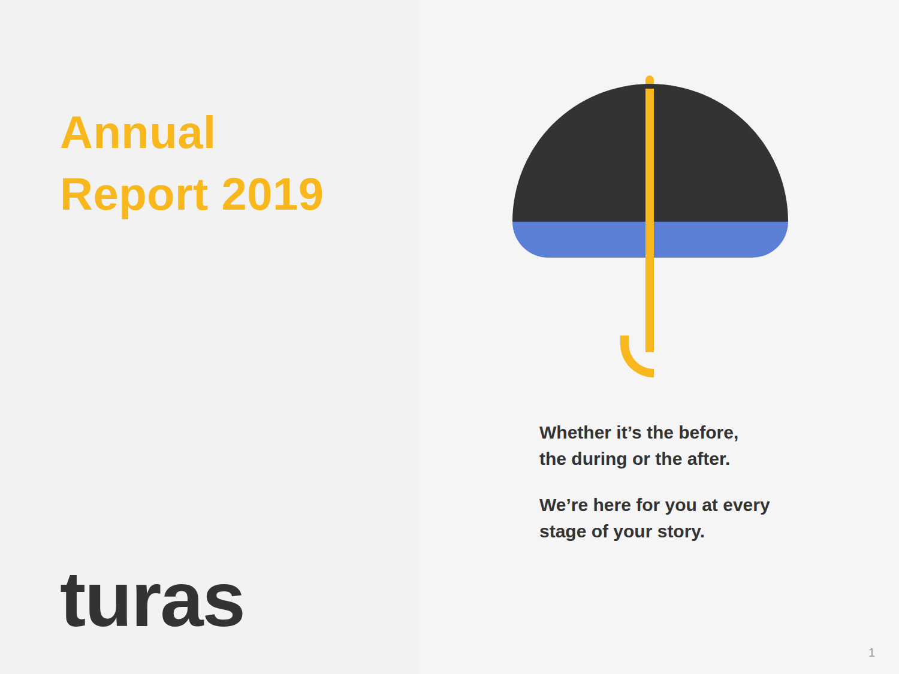Annual
Report 2019
Whether it’s the before,
the during or the after.
We’re here for you at every stage of your story.
turas
1